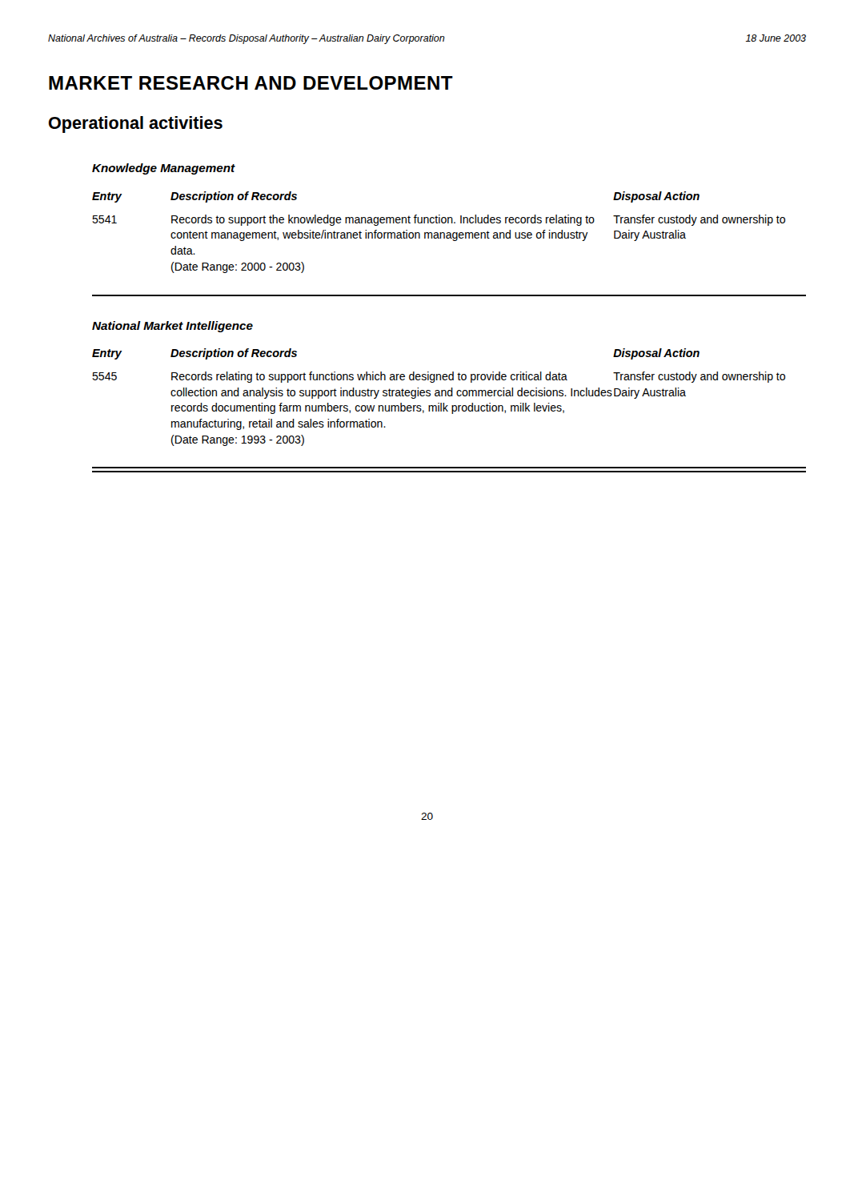National Archives of Australia – Records Disposal Authority – Australian Dairy Corporation
18 June 2003
MARKET RESEARCH AND DEVELOPMENT
Operational activities
Knowledge Management
| Entry | Description of Records | Disposal Action |
| --- | --- | --- |
| 5541 | Records to support the knowledge management function. Includes records relating to content management, website/intranet information management and use of industry data. (Date Range: 2000 - 2003) | Transfer custody and ownership to Dairy Australia |
National Market Intelligence
| Entry | Description of Records | Disposal Action |
| --- | --- | --- |
| 5545 | Records relating to support functions which are designed to provide critical data collection and analysis to support industry strategies and commercial decisions. Includes records documenting farm numbers, cow numbers, milk production, milk levies, manufacturing, retail and sales information. (Date Range: 1993 - 2003) | Transfer custody and ownership to Dairy Australia |
20